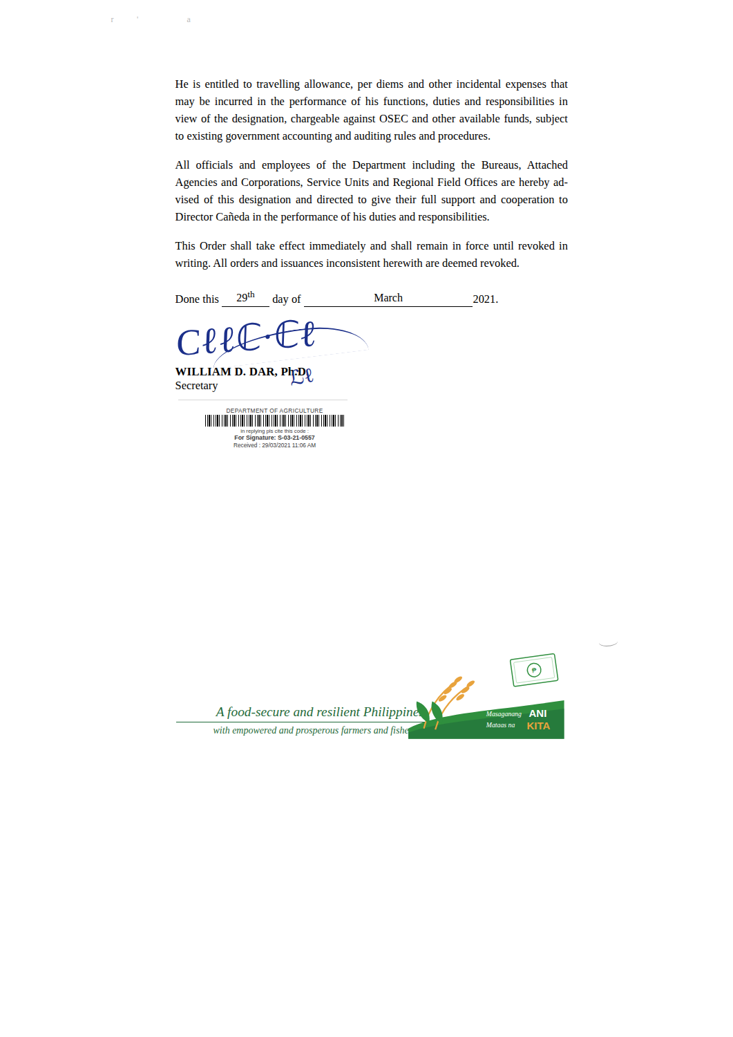r' a
He is entitled to travelling allowance, per diems and other incidental expenses that may be incurred in the performance of his functions, duties and responsibilities in view of the designation, chargeable against OSEC and other available funds, subject to existing government accounting and auditing rules and procedures.
All officials and employees of the Department including the Bureaus, Attached Agencies and Corporations, Service Units and Regional Field Offices are hereby advised of this designation and directed to give their full support and cooperation to Director Cañeda in the performance of his duties and responsibilities.
This Order shall take effect immediately and shall remain in force until revoked in writing. All orders and issuances inconsistent herewith are deemed revoked.
Done this 29th day of March2021.
Cℓℓℂ·ℂℓ
WILLIAM D. DAR, Ph.D.
Secretary
ℒℓ
DEPARTMENT OF AGRICULTURE
in replying pls cite this code :
For Signature: S-03-21-0557
Received : 29/03/2021 11:06 AM
A food-secure and resilient Philippines
with empowered and prosperous farmers and fisherfolk
₱ Masaganang ANI Mataas na KITA